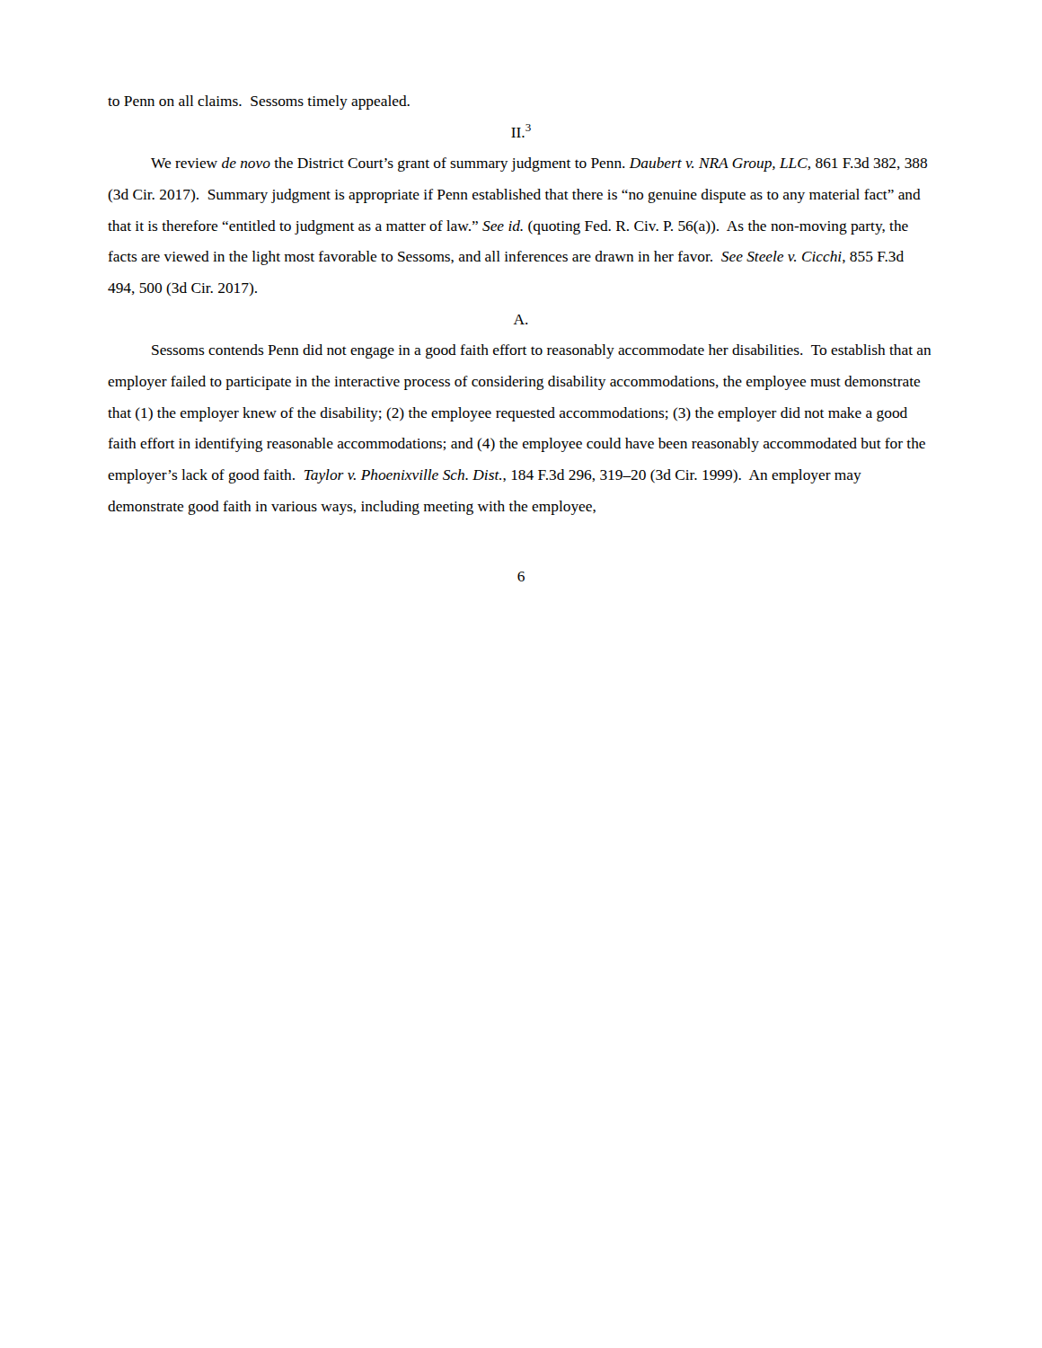to Penn on all claims. Sessoms timely appealed.
II.3
We review de novo the District Court’s grant of summary judgment to Penn. Daubert v. NRA Group, LLC, 861 F.3d 382, 388 (3d Cir. 2017). Summary judgment is appropriate if Penn established that there is “no genuine dispute as to any material fact” and that it is therefore “entitled to judgment as a matter of law.” See id. (quoting Fed. R. Civ. P. 56(a)). As the non-moving party, the facts are viewed in the light most favorable to Sessoms, and all inferences are drawn in her favor. See Steele v. Cicchi, 855 F.3d 494, 500 (3d Cir. 2017).
A.
Sessoms contends Penn did not engage in a good faith effort to reasonably accommodate her disabilities. To establish that an employer failed to participate in the interactive process of considering disability accommodations, the employee must demonstrate that (1) the employer knew of the disability; (2) the employee requested accommodations; (3) the employer did not make a good faith effort in identifying reasonable accommodations; and (4) the employee could have been reasonably accommodated but for the employer’s lack of good faith. Taylor v. Phoenixville Sch. Dist., 184 F.3d 296, 319–20 (3d Cir. 1999). An employer may demonstrate good faith in various ways, including meeting with the employee,
6